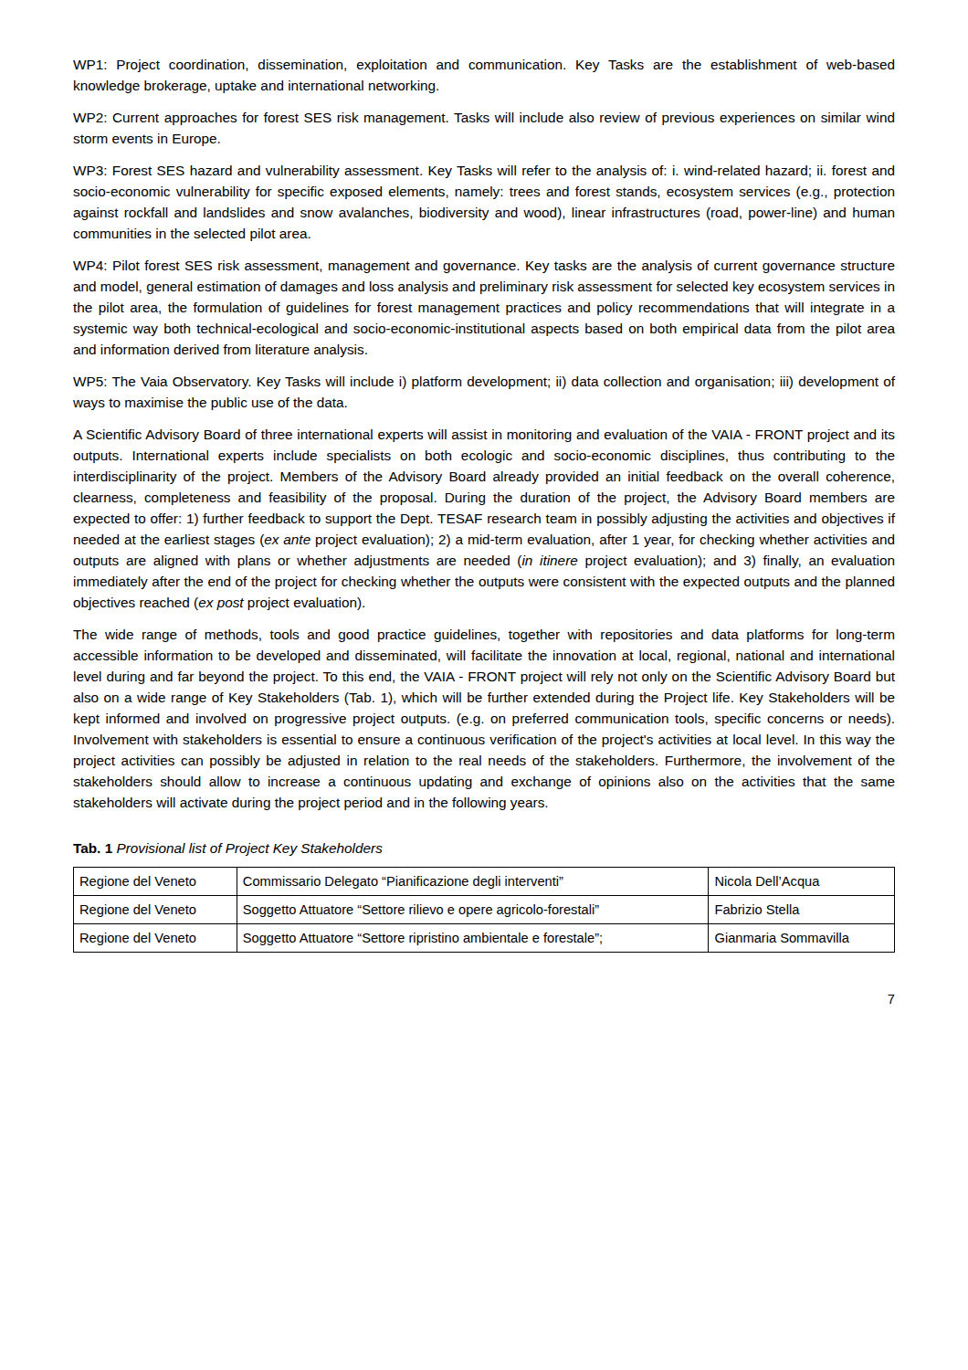WP1: Project coordination, dissemination, exploitation and communication. Key Tasks are the establishment of web-based knowledge brokerage, uptake and international networking.
WP2: Current approaches for forest SES risk management. Tasks will include also review of previous experiences on similar wind storm events in Europe.
WP3: Forest SES hazard and vulnerability assessment. Key Tasks will refer to the analysis of: i. wind-related hazard; ii. forest and socio-economic vulnerability for specific exposed elements, namely: trees and forest stands, ecosystem services (e.g., protection against rockfall and landslides and snow avalanches, biodiversity and wood), linear infrastructures (road, power-line) and human communities in the selected pilot area.
WP4: Pilot forest SES risk assessment, management and governance. Key tasks are the analysis of current governance structure and model, general estimation of damages and loss analysis and preliminary risk assessment for selected key ecosystem services in the pilot area, the formulation of guidelines for forest management practices and policy recommendations that will integrate in a systemic way both technical-ecological and socio-economic-institutional aspects based on both empirical data from the pilot area and information derived from literature analysis.
WP5: The Vaia Observatory. Key Tasks will include i) platform development; ii) data collection and organisation; iii) development of ways to maximise the public use of the data.
A Scientific Advisory Board of three international experts will assist in monitoring and evaluation of the VAIA - FRONT project and its outputs. International experts include specialists on both ecologic and socio-economic disciplines, thus contributing to the interdisciplinarity of the project. Members of the Advisory Board already provided an initial feedback on the overall coherence, clearness, completeness and feasibility of the proposal. During the duration of the project, the Advisory Board members are expected to offer: 1) further feedback to support the Dept. TESAF research team in possibly adjusting the activities and objectives if needed at the earliest stages (ex ante project evaluation); 2) a mid-term evaluation, after 1 year, for checking whether activities and outputs are aligned with plans or whether adjustments are needed (in itinere project evaluation); and 3) finally, an evaluation immediately after the end of the project for checking whether the outputs were consistent with the expected outputs and the planned objectives reached (ex post project evaluation).
The wide range of methods, tools and good practice guidelines, together with repositories and data platforms for long-term accessible information to be developed and disseminated, will facilitate the innovation at local, regional, national and international level during and far beyond the project. To this end, the VAIA - FRONT project will rely not only on the Scientific Advisory Board but also on a wide range of Key Stakeholders (Tab. 1), which will be further extended during the Project life. Key Stakeholders will be kept informed and involved on progressive project outputs. (e.g. on preferred communication tools, specific concerns or needs). Involvement with stakeholders is essential to ensure a continuous verification of the project's activities at local level. In this way the project activities can possibly be adjusted in relation to the real needs of the stakeholders. Furthermore, the involvement of the stakeholders should allow to increase a continuous updating and exchange of opinions also on the activities that the same stakeholders will activate during the project period and in the following years.
Tab. 1 Provisional list of Project Key Stakeholders
| Regione del Veneto | Commissario Delegato “Pianificazione degli interventi” | Nicola Dell’Acqua |
| Regione del Veneto | Soggetto Attuatore “Settore rilievo e opere agricolo-forestali” | Fabrizio Stella |
| Regione del Veneto | Soggetto Attuatore “Settore ripristino ambientale e forestale”; | Gianmaria Sommavilla |
7